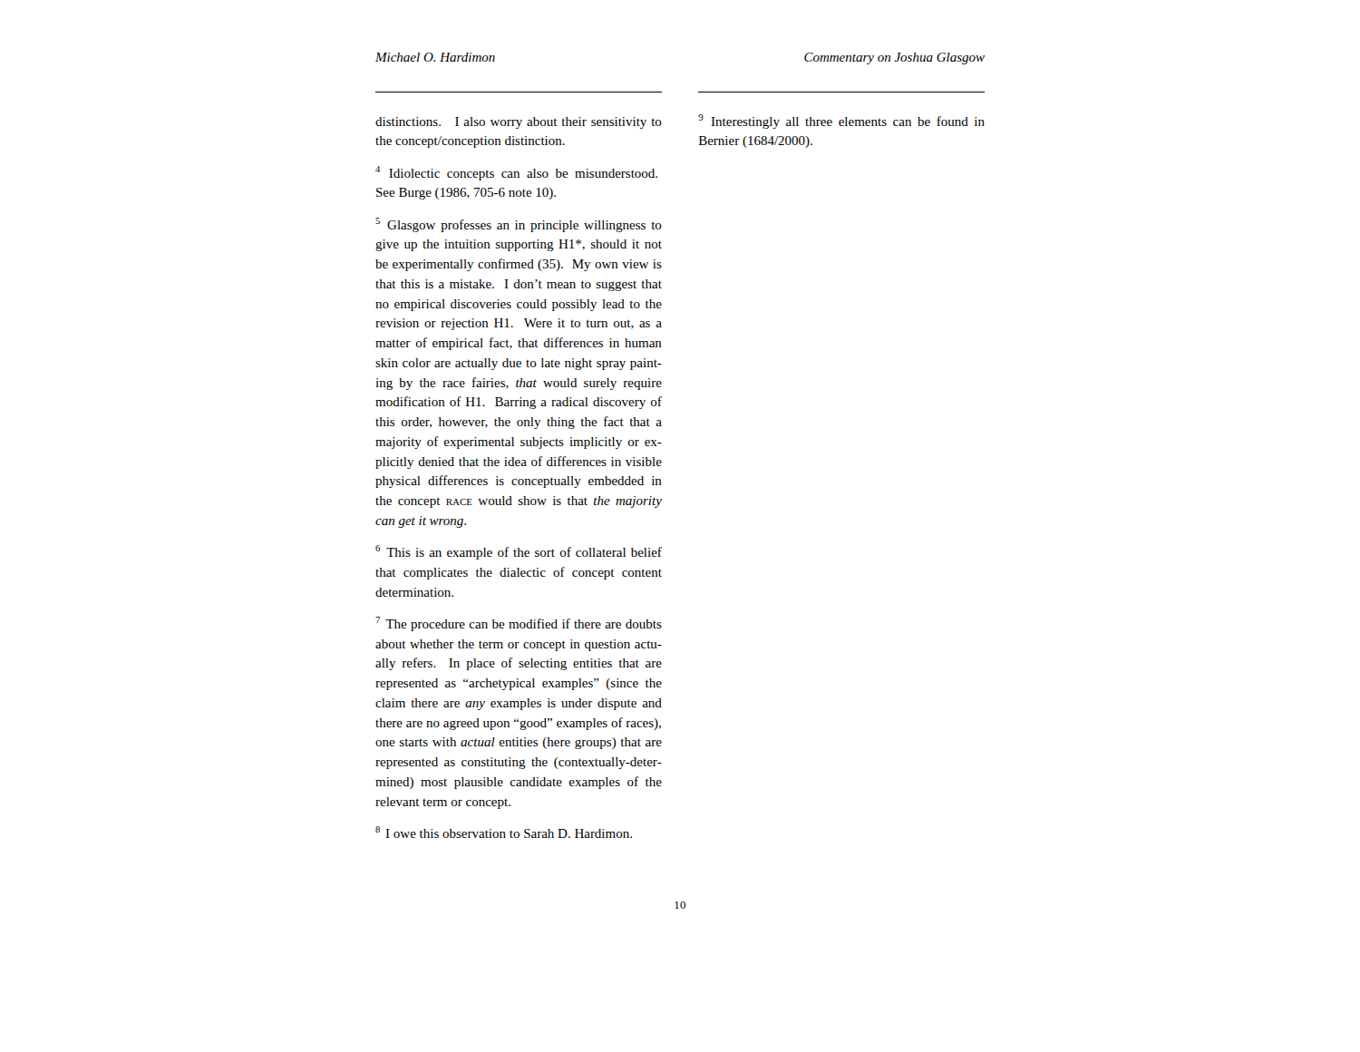Michael O. Hardimon Commentary on Joshua Glasgow
distinctions. I also worry about their sensitivity to the concept/conception distinction.
4 Idiolectic concepts can also be misunderstood. See Burge (1986, 705-6 note 10).
5 Glasgow professes an in principle willingness to give up the intuition supporting H1*, should it not be experimentally confirmed (35). My own view is that this is a mistake. I don’t mean to suggest that no empirical discoveries could possibly lead to the revision or rejection H1. Were it to turn out, as a matter of empirical fact, that differences in human skin color are actually due to late night spray painting by the race fairies, that would surely require modification of H1. Barring a radical discovery of this order, however, the only thing the fact that a majority of experimental subjects implicitly or explicitly denied that the idea of differences in visible physical differences is conceptually embedded in the concept race would show is that the majority can get it wrong.
6 This is an example of the sort of collateral belief that complicates the dialectic of concept content determination.
7 The procedure can be modified if there are doubts about whether the term or concept in question actually refers. In place of selecting entities that are represented as “archetypical examples” (since the claim there are any examples is under dispute and there are no agreed upon “good” examples of races), one starts with actual entities (here groups) that are represented as constituting the (contextually-determined) most plausible candidate examples of the relevant term or concept.
8 I owe this observation to Sarah D. Hardimon.
9 Interestingly all three elements can be found in Bernier (1684/2000).
10